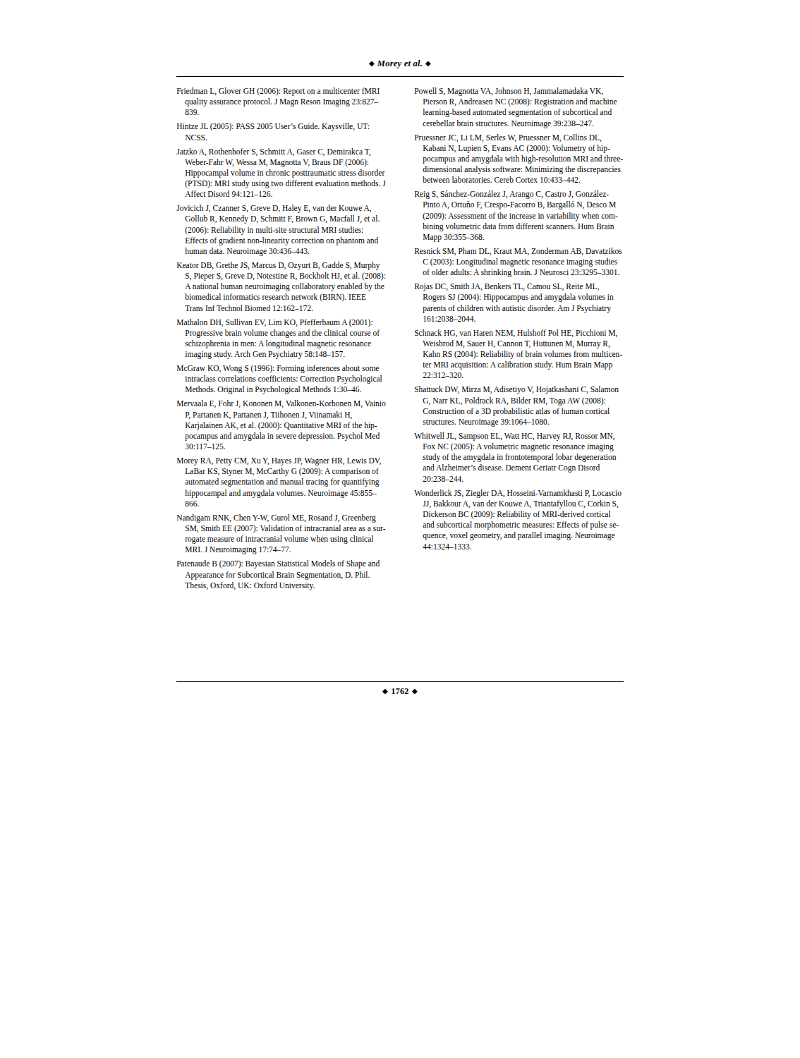◆Morey et al.◆
Friedman L, Glover GH (2006): Report on a multicenter fMRI quality assurance protocol. J Magn Reson Imaging 23:827–839.
Hintze JL (2005): PASS 2005 User’s Guide. Kaysville, UT: NCSS.
Jatzko A, Rothenhofer S, Schmitt A, Gaser C, Demirakca T, Weber-Fahr W, Wessa M, Magnotta V, Braus DF (2006): Hippocampal volume in chronic posttraumatic stress disorder (PTSD): MRI study using two different evaluation methods. J Affect Disord 94:121–126.
Jovicich J, Czanner S, Greve D, Haley E, van der Kouwe A, Gollub R, Kennedy D, Schmitt F, Brown G, Macfall J, et al. (2006): Reliability in multi-site structural MRI studies: Effects of gradient non-linearity correction on phantom and human data. Neuroimage 30:436–443.
Keator DB, Grethe JS, Marcus D, Ozyurt B, Gadde S, Murphy S, Pieper S, Greve D, Notestine R, Bockholt HJ, et al. (2008): A national human neuroimaging collaboratory enabled by the biomedical informatics research network (BIRN). IEEE Trans Inf Technol Biomed 12:162–172.
Mathalon DH, Sullivan EV, Lim KO, Pfefferbaum A (2001): Progressive brain volume changes and the clinical course of schizophrenia in men: A longitudinal magnetic resonance imaging study. Arch Gen Psychiatry 58:148–157.
McGraw KO, Wong S (1996): Forming inferences about some intraclass correlations coefficients: Correction Psychological Methods. Original in Psychological Methods 1:30–46.
Mervaala E, Fohr J, Kononen M, Valkonen-Korhonen M, Vainio P, Partanen K, Partanen J, Tiihonen J, Viinamaki H, Karjalainen AK, et al. (2000): Quantitative MRI of the hippocampus and amygdala in severe depression. Psychol Med 30:117–125.
Morey RA, Petty CM, Xu Y, Hayes JP, Wagner HR, Lewis DV, LaBar KS, Styner M, McCarthy G (2009): A comparison of automated segmentation and manual tracing for quantifying hippocampal and amygdala volumes. Neuroimage 45:855–866.
Nandigam RNK, Chen Y-W, Gurol ME, Rosand J, Greenberg SM, Smith EE (2007): Validation of intracranial area as a surrogate measure of intracranial volume when using clinical MRI. J Neuroimaging 17:74–77.
Patenaude B (2007): Bayesian Statistical Models of Shape and Appearance for Subcortical Brain Segmentation, D. Phil. Thesis, Oxford, UK: Oxford University.
Powell S, Magnotta VA, Johnson H, Jammalamadaka VK, Pierson R, Andreasen NC (2008): Registration and machine learning-based automated segmentation of subcortical and cerebellar brain structures. Neuroimage 39:238–247.
Pruessner JC, Li LM, Serles W, Pruessner M, Collins DL, Kabani N, Lupien S, Evans AC (2000): Volumetry of hippocampus and amygdala with high-resolution MRI and three-dimensional analysis software: Minimizing the discrepancies between laboratories. Cereb Cortex 10:433–442.
Reig S, Sánchez-González J, Arango C, Castro J, González-Pinto A, Ortuño F, Crespo-Facorro B, Bargalló N, Desco M (2009): Assessment of the increase in variability when combining volumetric data from different scanners. Hum Brain Mapp 30:355–368.
Resnick SM, Pham DL, Kraut MA, Zonderman AB, Davatzikos C (2003): Longitudinal magnetic resonance imaging studies of older adults: A shrinking brain. J Neurosci 23:3295–3301.
Rojas DC, Smith JA, Benkers TL, Camou SL, Reite ML, Rogers SJ (2004): Hippocampus and amygdala volumes in parents of children with autistic disorder. Am J Psychiatry 161:2038–2044.
Schnack HG, van Haren NEM, Hulshoff Pol HE, Picchioni M, Weisbrod M, Sauer H, Cannon T, Huttunen M, Murray R, Kahn RS (2004): Reliability of brain volumes from multicenter MRI acquisition: A calibration study. Hum Brain Mapp 22:312–320.
Shattuck DW, Mirza M, Adisetiyo V, Hojatkashani C, Salamon G, Narr KL, Poldrack RA, Bilder RM, Toga AW (2008): Construction of a 3D probabilistic atlas of human cortical structures. Neuroimage 39:1064–1080.
Whitwell JL, Sampson EL, Watt HC, Harvey RJ, Rossor MN, Fox NC (2005): A volumetric magnetic resonance imaging study of the amygdala in frontotemporal lobar degeneration and Alzheimer’s disease. Dement Geriatr Cogn Disord 20:238–244.
Wonderlick JS, Ziegler DA, Hosseini-Varnamkhasti P, Locascio JJ, Bakkour A, van der Kouwe A, Triantafyllou C, Corkin S, Dickerson BC (2009): Reliability of MRI-derived cortical and subcortical morphometric measures: Effects of pulse sequence, voxel geometry, and parallel imaging. Neuroimage 44:1324–1333.
◆1762◆